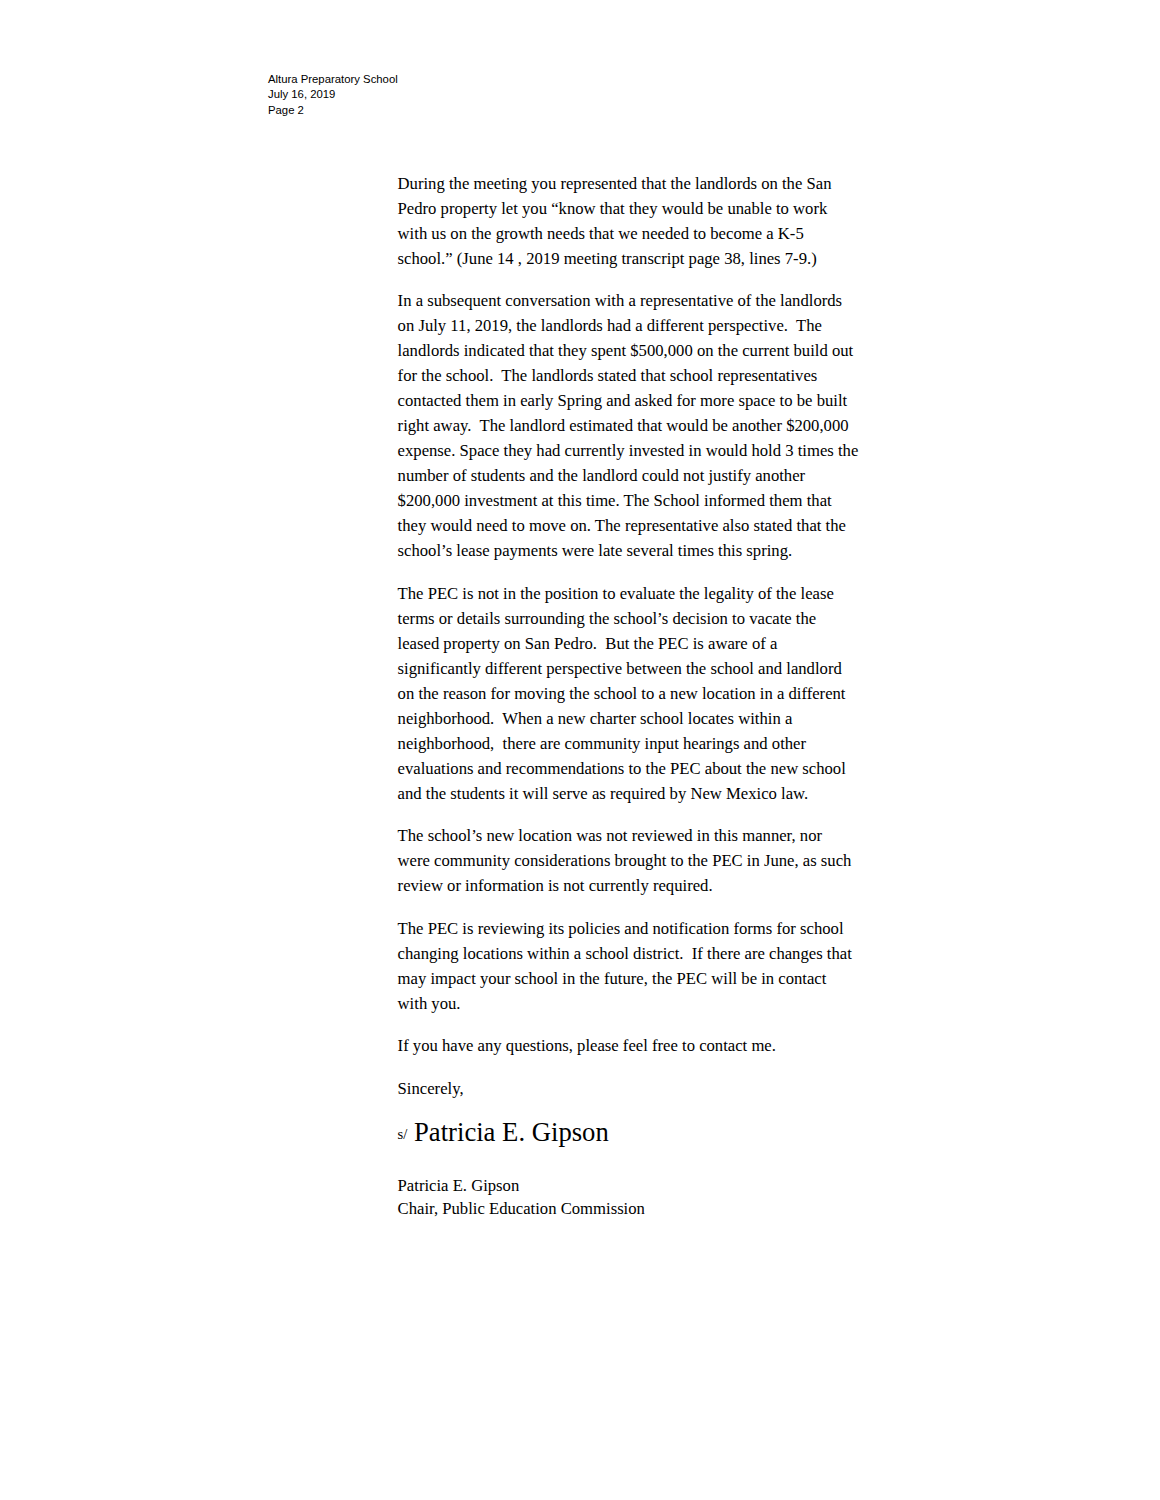Altura Preparatory School
July 16, 2019
Page 2
During the meeting you represented that the landlords on the San Pedro property let you “know that they would be unable to work with us on the growth needs that we needed to become a K-5 school.” (June 14 , 2019 meeting transcript page 38, lines 7-9.)
In a subsequent conversation with a representative of the landlords on July 11, 2019, the landlords had a different perspective. The landlords indicated that they spent $500,000 on the current build out for the school. The landlords stated that school representatives contacted them in early Spring and asked for more space to be built right away. The landlord estimated that would be another $200,000 expense. Space they had currently invested in would hold 3 times the number of students and the landlord could not justify another $200,000 investment at this time. The School informed them that they would need to move on. The representative also stated that the school’s lease payments were late several times this spring.
The PEC is not in the position to evaluate the legality of the lease terms or details surrounding the school’s decision to vacate the leased property on San Pedro. But the PEC is aware of a significantly different perspective between the school and landlord on the reason for moving the school to a new location in a different neighborhood. When a new charter school locates within a neighborhood, there are community input hearings and other evaluations and recommendations to the PEC about the new school and the students it will serve as required by New Mexico law.
The school’s new location was not reviewed in this manner, nor were community considerations brought to the PEC in June, as such review or information is not currently required.
The PEC is reviewing its policies and notification forms for school changing locations within a school district. If there are changes that may impact your school in the future, the PEC will be in contact with you.
If you have any questions, please feel free to contact me.
Sincerely,
s/ Patricia E. Gipson
Patricia E. Gipson
Chair, Public Education Commission